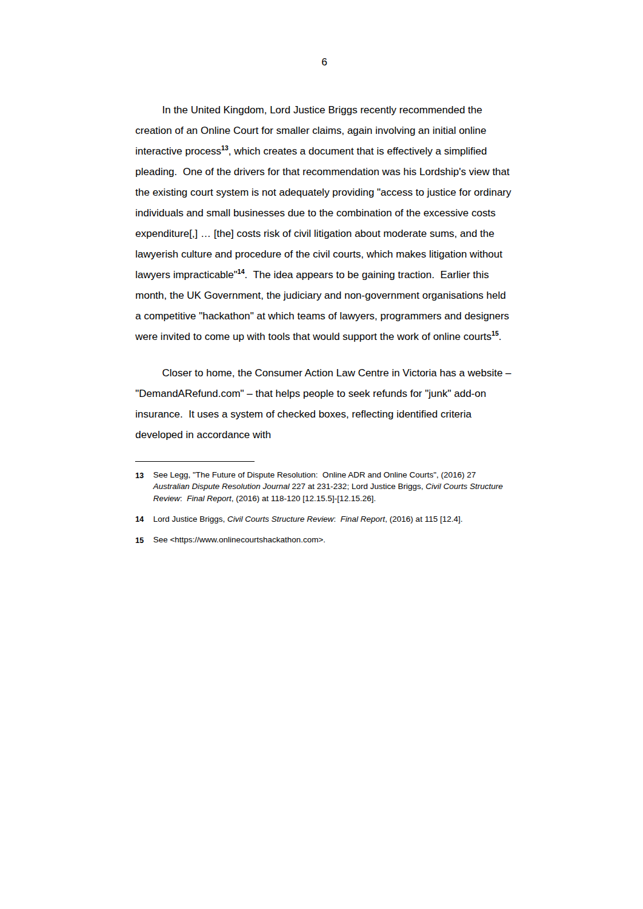6
In the United Kingdom, Lord Justice Briggs recently recommended the creation of an Online Court for smaller claims, again involving an initial online interactive process13, which creates a document that is effectively a simplified pleading. One of the drivers for that recommendation was his Lordship's view that the existing court system is not adequately providing "access to justice for ordinary individuals and small businesses due to the combination of the excessive costs expenditure[,] … [the] costs risk of civil litigation about moderate sums, and the lawyerish culture and procedure of the civil courts, which makes litigation without lawyers impracticable"14. The idea appears to be gaining traction. Earlier this month, the UK Government, the judiciary and non-government organisations held a competitive "hackathon" at which teams of lawyers, programmers and designers were invited to come up with tools that would support the work of online courts15.
Closer to home, the Consumer Action Law Centre in Victoria has a website – "DemandARefund.com" – that helps people to seek refunds for "junk" add-on insurance. It uses a system of checked boxes, reflecting identified criteria developed in accordance with
13
See Legg, "The Future of Dispute Resolution: Online ADR and Online Courts", (2016) 27 Australian Dispute Resolution Journal 227 at 231-232; Lord Justice Briggs, Civil Courts Structure Review: Final Report, (2016) at 118-120 [12.15.5]-[12.15.26].
14
Lord Justice Briggs, Civil Courts Structure Review: Final Report, (2016) at 115 [12.4].
15
See <https://www.onlinecourtshackathon.com>.